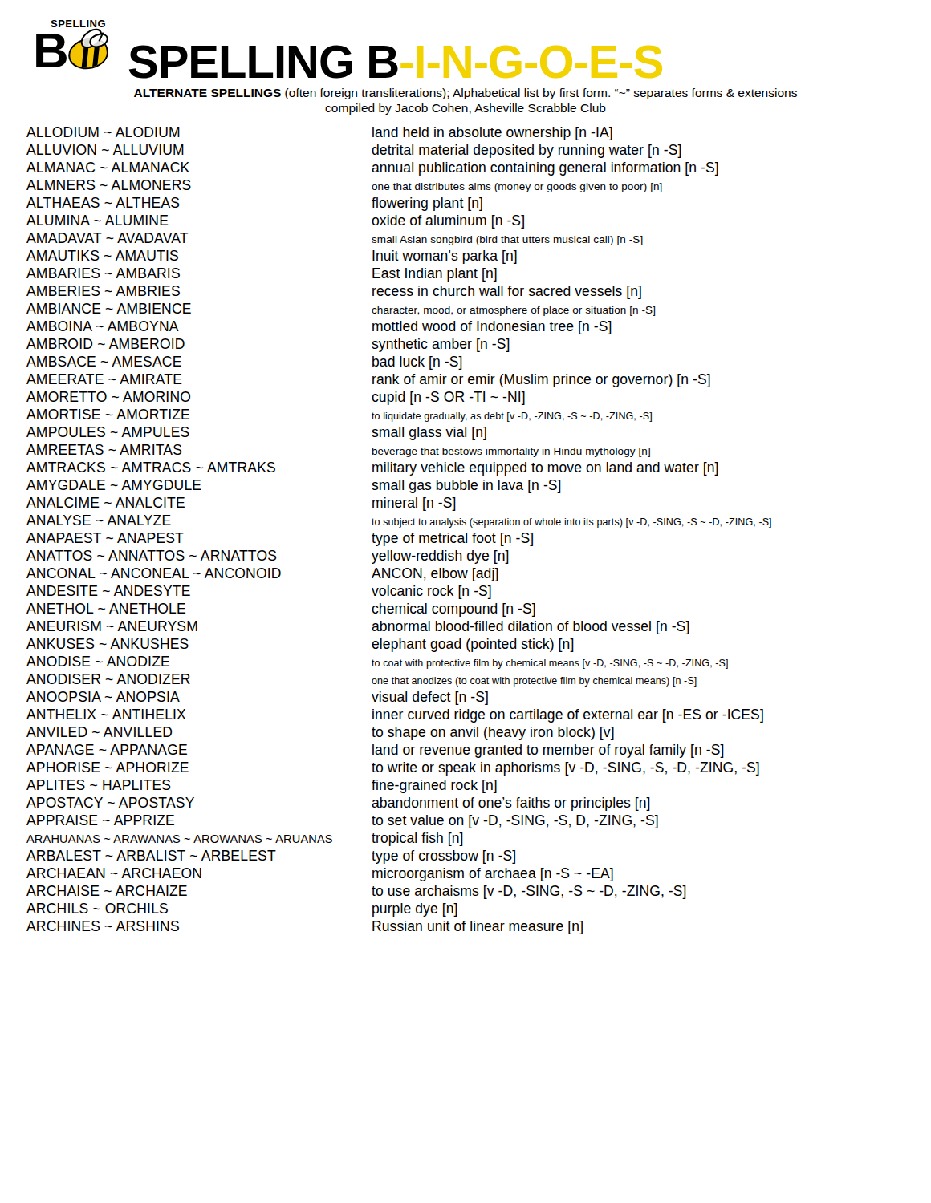SPELLING B
SPELLING B-I-N-G-O-E-S
ALTERNATE SPELLINGS (often foreign transliterations); Alphabetical list by first form. “~” separates forms & extensions
compiled by Jacob Cohen, Asheville Scrabble Club
| ALLODIUM ~ ALODIUM | land held in absolute ownership [n -IA] |
| ALLUVION ~ ALLUVIUM | detrital material deposited by running water [n -S] |
| ALMANAC ~ ALMANACK | annual publication containing general information [n -S] |
| ALMNERS ~ ALMONERS | one that distributes alms (money or goods given to poor) [n] |
| ALTHAEAS ~ ALTHEAS | flowering plant [n] |
| ALUMINA ~ ALUMINE | oxide of aluminum [n -S] |
| AMADAVAT ~ AVADAVAT | small Asian songbird (bird that utters musical call) [n -S] |
| AMAUTIKS ~ AMAUTIS | Inuit woman's parka [n] |
| AMBARIES ~ AMBARIS | East Indian plant [n] |
| AMBERIES ~ AMBRIES | recess in church wall for sacred vessels [n] |
| AMBIANCE ~ AMBIENCE | character, mood, or atmosphere of place or situation [n -S] |
| AMBOINA ~ AMBOYNA | mottled wood of Indonesian tree [n -S] |
| AMBROID ~ AMBEROID | synthetic amber [n -S] |
| AMBSACE ~ AMESACE | bad luck [n -S] |
| AMEERATE ~ AMIRATE | rank of amir or emir (Muslim prince or governor) [n -S] |
| AMORETTO ~ AMORINO | cupid [n -S OR -TI ~ -NI] |
| AMORTISE ~ AMORTIZE | to liquidate gradually, as debt [v -D, -ZING, -S ~ -D, -ZING, -S] |
| AMPOULES ~ AMPULES | small glass vial [n] |
| AMREETAS ~ AMRITAS | beverage that bestows immortality in Hindu mythology [n] |
| AMTRACKS ~ AMTRACS ~ AMTRAKS | military vehicle equipped to move on land and water [n] |
| AMYGDALE ~ AMYGDULE | small gas bubble in lava [n -S] |
| ANALCIME ~ ANALCITE | mineral [n -S] |
| ANALYSE ~ ANALYZE | to subject to analysis (separation of whole into its parts) [v -D, -SING, -S ~ -D, -ZING, -S] |
| ANAPAEST ~ ANAPEST | type of metrical foot [n -S] |
| ANATTOS ~ ANNATTOS ~ ARNATTOS | yellow-reddish dye [n] |
| ANCONAL ~ ANCONEAL ~ ANCONOID | ANCON, elbow [adj] |
| ANDESITE ~ ANDESYTE | volcanic rock [n -S] |
| ANETHOL ~ ANETHOLE | chemical compound [n -S] |
| ANEURISM ~ ANEURYSM | abnormal blood-filled dilation of blood vessel [n -S] |
| ANKUSES ~ ANKUSHES | elephant goad (pointed stick) [n] |
| ANODISE ~ ANODIZE | to coat with protective film by chemical means [v -D, -SING, -S ~ -D, -ZING, -S] |
| ANODISER ~ ANODIZER | one that anodizes (to coat with protective film by chemical means) [n -S] |
| ANOOPSIA ~ ANOPSIA | visual defect [n -S] |
| ANTHELIX ~ ANTIHELIX | inner curved ridge on cartilage of external ear [n -ES or -ICES] |
| ANVILED ~ ANVILLED | to shape on anvil (heavy iron block) [v] |
| APANAGE ~ APPANAGE | land or revenue granted to member of royal family [n -S] |
| APHORISE ~ APHORIZE | to write or speak in aphorisms [v -D, -SING, -S, -D, -ZING, -S] |
| APLITES ~ HAPLITES | fine-grained rock [n] |
| APOSTACY ~ APOSTASY | abandonment of one’s faiths or principles [n] |
| APPRAISE ~ APPRIZE | to set value on [v -D, -SING, -S, D, -ZING, -S] |
| ARAHUANAS ~ ARAWANAS ~ AROWANAS ~ ARUANAS | tropical fish [n] |
| ARBALEST ~ ARBALIST ~ ARBELEST | type of crossbow [n -S] |
| ARCHAEAN ~ ARCHAEON | microorganism of archaea [n -S ~ -EA] |
| ARCHAISE ~ ARCHAIZE | to use archaisms [v -D, -SING, -S ~ -D, -ZING, -S] |
| ARCHILS ~ ORCHILS | purple dye [n] |
| ARCHINES ~ ARSHINS | Russian unit of linear measure [n] |